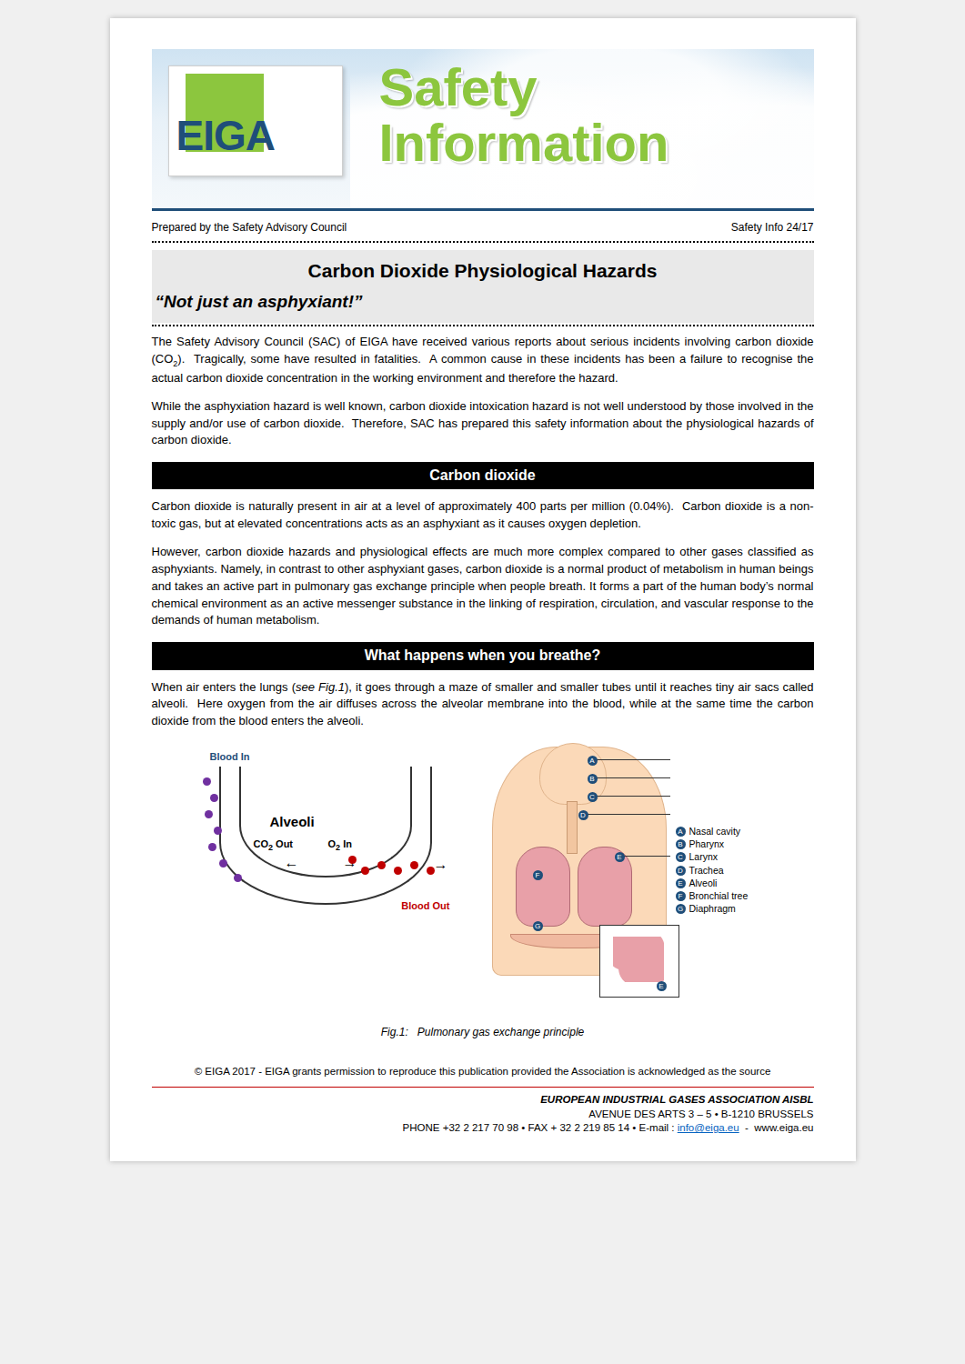EIGA
Safety Information
Prepared by the Safety Advisory Council Safety Info 24/17
Carbon Dioxide Physiological Hazards
“Not just an asphyxiant!”
The Safety Advisory Council (SAC) of EIGA have received various reports about serious incidents involving carbon dioxide (CO2). Tragically, some have resulted in fatalities. A common cause in these incidents has been a failure to recognise the actual carbon dioxide concentration in the working environment and therefore the hazard.
While the asphyxiation hazard is well known, carbon dioxide intoxication hazard is not well understood by those involved in the supply and/or use of carbon dioxide. Therefore, SAC has prepared this safety information about the physiological hazards of carbon dioxide.
Carbon dioxide
Carbon dioxide is naturally present in air at a level of approximately 400 parts per million (0.04%). Carbon dioxide is a non-toxic gas, but at elevated concentrations acts as an asphyxiant as it causes oxygen depletion.
However, carbon dioxide hazards and physiological effects are much more complex compared to other gases classified as asphyxiants. Namely, in contrast to other asphyxiant gases, carbon dioxide is a normal product of metabolism in human beings and takes an active part in pulmonary gas exchange principle when people breath. It forms a part of the human body’s normal chemical environment as an active messenger substance in the linking of respiration, circulation, and vascular response to the demands of human metabolism.
What happens when you breathe?
When air enters the lungs (see Fig.1), it goes through a maze of smaller and smaller tubes until it reaches tiny air sacs called alveoli. Here oxygen from the air diffuses across the alveolar membrane into the blood, while at the same time the carbon dioxide from the blood enters the alveoli.
Blood In Alveoli CO2 Out O2 In Blood Out ← → →
A
B
C
D
E
F
G
E
ANasal cavity
BPharynx
CLarynx
DTrachea
EAlveoli
FBronchial tree
GDiaphragm
Fig.1: Pulmonary gas exchange principle
© EIGA 2017 - EIGA grants permission to reproduce this publication provided the Association is acknowledged as the source
EUROPEAN INDUSTRIAL GASES ASSOCIATION AISBL
AVENUE DES ARTS 3 – 5 • B-1210 BRUSSELS
PHONE +32 2 217 70 98 • FAX + 32 2 219 85 14 • E-mail : info@eiga.eu - www.eiga.eu